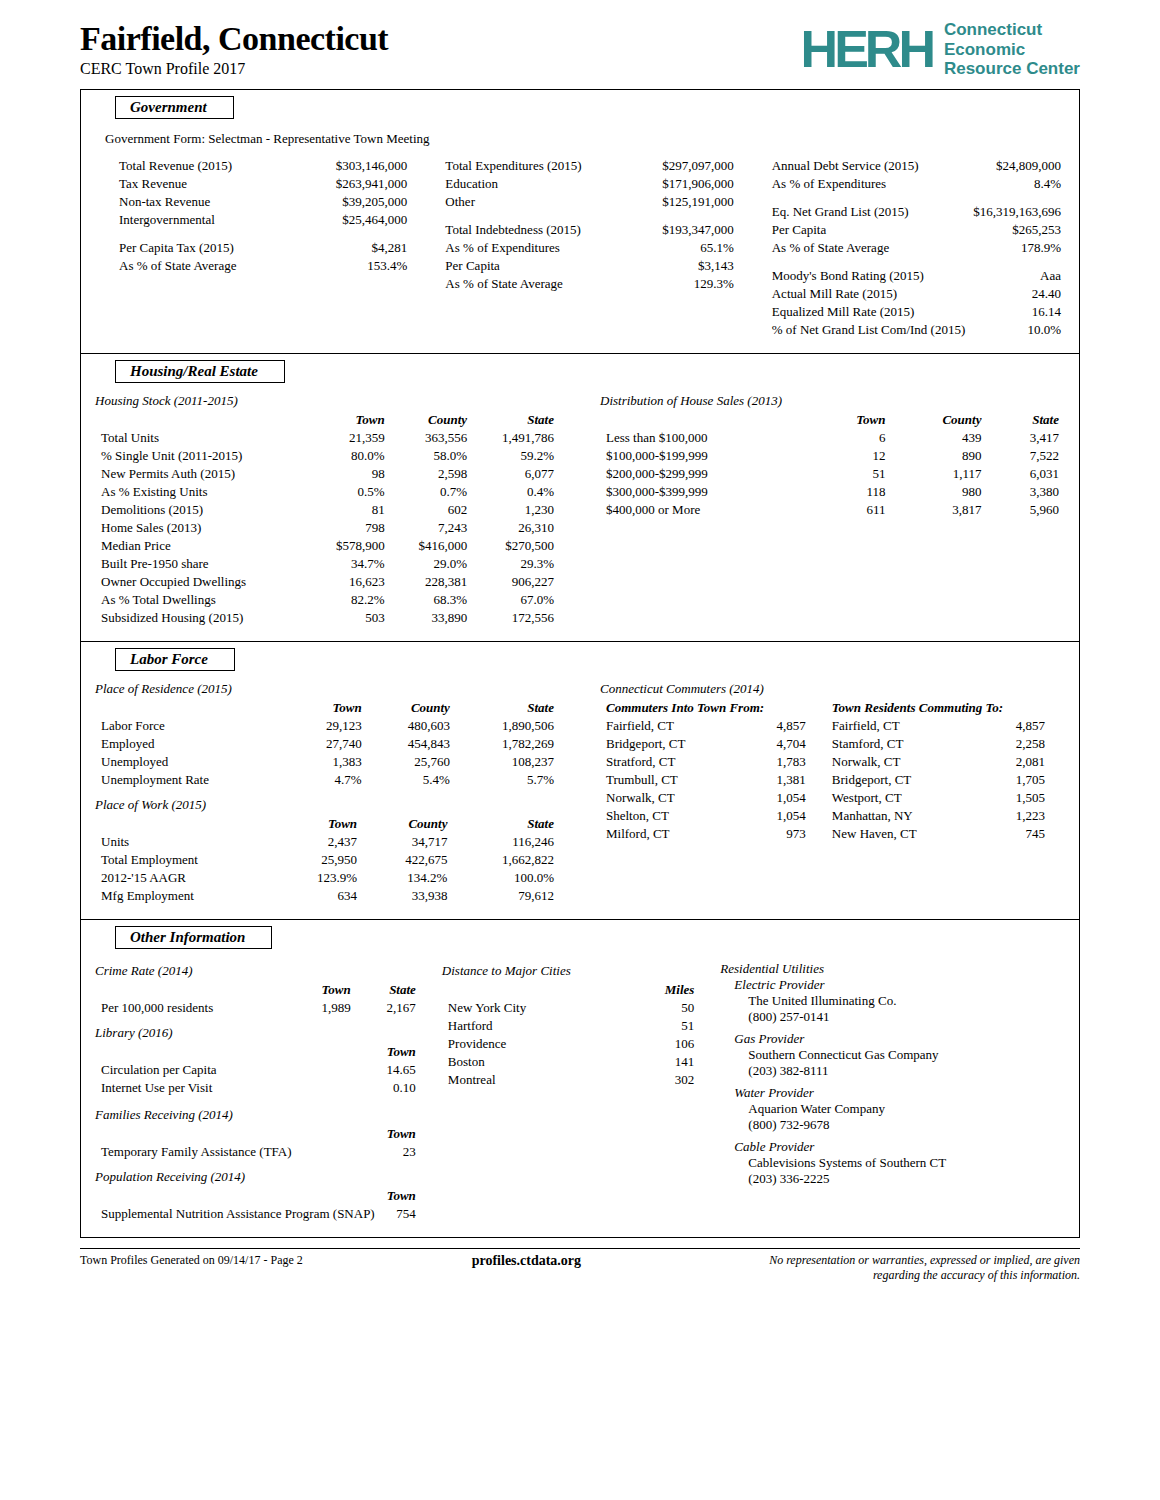Fairfield, Connecticut
CERC Town Profile 2017
HERH
Connecticut
Economic
Resource Center
Government
Government Form: Selectman - Representative Town Meeting
| Total Revenue (2015) | $303,146,000 |
| Tax Revenue | $263,941,000 |
| Non-tax Revenue | $39,205,000 |
| Intergovernmental | $25,464,000 |
| Per Capita Tax (2015) | $4,281 |
| As % of State Average | 153.4% |
| Total Expenditures (2015) | $297,097,000 |
| Education | $171,906,000 |
| Other | $125,191,000 |
| Total Indebtedness (2015) | $193,347,000 |
| As % of Expenditures | 65.1% |
| Per Capita | $3,143 |
| As % of State Average | 129.3% |
| Annual Debt Service (2015) | $24,809,000 |
| As % of Expenditures | 8.4% |
| Eq. Net Grand List (2015) | $16,319,163,696 |
| Per Capita | $265,253 |
| As % of State Average | 178.9% |
| Moody's Bond Rating (2015) | Aaa |
| Actual Mill Rate (2015) | 24.40 |
| Equalized Mill Rate (2015) | 16.14 |
| % of Net Grand List Com/Ind (2015) | 10.0% |
Housing/Real Estate
Housing Stock (2011-2015)
| | Town | County | State |
| --- | --- | --- | --- |
| Total Units | 21,359 | 363,556 | 1,491,786 |
| % Single Unit (2011-2015) | 80.0% | 58.0% | 59.2% |
| New Permits Auth (2015) | 98 | 2,598 | 6,077 |
| As % Existing Units | 0.5% | 0.7% | 0.4% |
| Demolitions (2015) | 81 | 602 | 1,230 |
| Home Sales (2013) | 798 | 7,243 | 26,310 |
| Median Price | $578,900 | $416,000 | $270,500 |
| Built Pre-1950 share | 34.7% | 29.0% | 29.3% |
| Owner Occupied Dwellings | 16,623 | 228,381 | 906,227 |
| As % Total Dwellings | 82.2% | 68.3% | 67.0% |
| Subsidized Housing (2015) | 503 | 33,890 | 172,556 |
Distribution of House Sales (2013)
| | Town | County | State |
| --- | --- | --- | --- |
| Less than $100,000 | 6 | 439 | 3,417 |
| $100,000-$199,999 | 12 | 890 | 7,522 |
| $200,000-$299,999 | 51 | 1,117 | 6,031 |
| $300,000-$399,999 | 118 | 980 | 3,380 |
| $400,000 or More | 611 | 3,817 | 5,960 |
Labor Force
Place of Residence (2015)
| | Town | County | State |
| --- | --- | --- | --- |
| Labor Force | 29,123 | 480,603 | 1,890,506 |
| Employed | 27,740 | 454,843 | 1,782,269 |
| Unemployed | 1,383 | 25,760 | 108,237 |
| Unemployment Rate | 4.7% | 5.4% | 5.7% |
Place of Work (2015)
| | Town | County | State |
| --- | --- | --- | --- |
| Units | 2,437 | 34,717 | 116,246 |
| Total Employment | 25,950 | 422,675 | 1,662,822 |
| 2012-'15 AAGR | 123.9% | 134.2% | 100.0% |
| Mfg Employment | 634 | 33,938 | 79,612 |
Connecticut Commuters (2014)
| Commuters Into Town From: | | Town Residents Commuting To: | |
| --- | --- | --- | --- |
| Fairfield, CT | 4,857 | Fairfield, CT | 4,857 |
| Bridgeport, CT | 4,704 | Stamford, CT | 2,258 |
| Stratford, CT | 1,783 | Norwalk, CT | 2,081 |
| Trumbull, CT | 1,381 | Bridgeport, CT | 1,705 |
| Norwalk, CT | 1,054 | Westport, CT | 1,505 |
| Shelton, CT | 1,054 | Manhattan, NY | 1,223 |
| Milford, CT | 973 | New Haven, CT | 745 |
Other Information
Crime Rate (2014)
| | Town | State |
| --- | --- | --- |
| Per 100,000 residents | 1,989 | 2,167 |
Library (2016)
| | Town |
| --- | --- |
| Circulation per Capita | 14.65 |
| Internet Use per Visit | 0.10 |
Families Receiving (2014)
| | Town |
| --- | --- |
| Temporary Family Assistance (TFA) | 23 |
Population Receiving (2014)
| | Town |
| --- | --- |
| Supplemental Nutrition Assistance Program (SNAP) | 754 |
Distance to Major Cities
| | Miles |
| --- | --- |
| New York City | 50 |
| Hartford | 51 |
| Providence | 106 |
| Boston | 141 |
| Montreal | 302 |
Residential Utilities
Electric Provider
The United Illuminating Co.
(800) 257-0141
Gas Provider
Southern Connecticut Gas Company
(203) 382-8111
Water Provider
Aquarion Water Company
(800) 732-9678
Cable Provider
Cablevisions Systems of Southern CT
(203) 336-2225
Town Profiles Generated on 09/14/17 - Page 2
profiles.ctdata.org
No representation or warranties, expressed or implied, are given regarding the accuracy of this information.